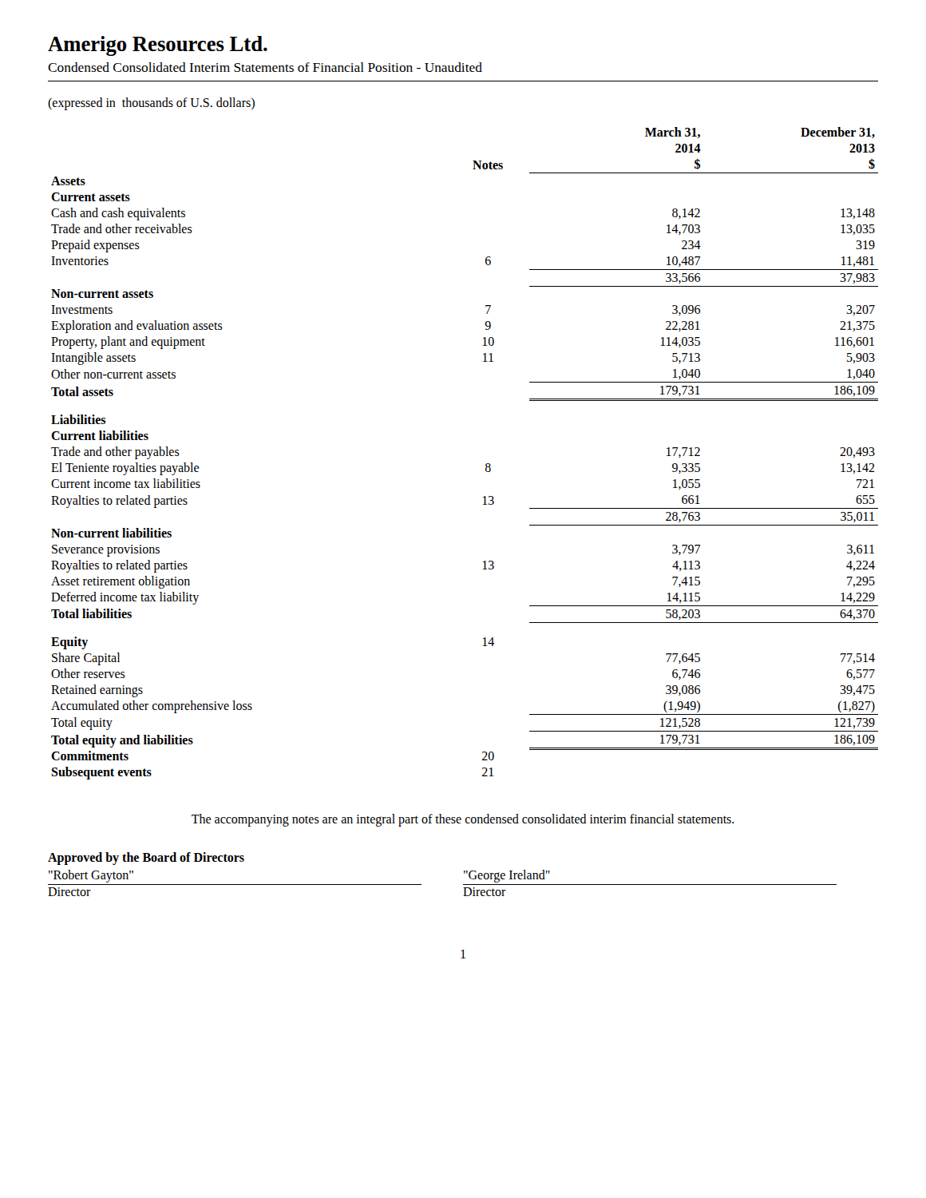Amerigo Resources Ltd.
Condensed Consolidated Interim Statements of Financial Position - Unaudited
(expressed in thousands of U.S. dollars)
| | | March 31, | December 31, |
| | | 2014 | 2013 |
| | Notes | $ | $ |
| Assets | | | |
| Current assets | | | |
| Cash and cash equivalents | | 8,142 | 13,148 |
| Trade and other receivables | | 14,703 | 13,035 |
| Prepaid expenses | | 234 | 319 |
| Inventories | 6 | 10,487 | 11,481 |
| | | 33,566 | 37,983 |
| Non-current assets | | | |
| Investments | 7 | 3,096 | 3,207 |
| Exploration and evaluation assets | 9 | 22,281 | 21,375 |
| Property, plant and equipment | 10 | 114,035 | 116,601 |
| Intangible assets | 11 | 5,713 | 5,903 |
| Other non-current assets | | 1,040 | 1,040 |
| Total assets | | 179,731 | 186,109 |
| Liabilities | | | |
| Current liabilities | | | |
| Trade and other payables | | 17,712 | 20,493 |
| El Teniente royalties payable | 8 | 9,335 | 13,142 |
| Current income tax liabilities | | 1,055 | 721 |
| Royalties to related parties | 13 | 661 | 655 |
| | | 28,763 | 35,011 |
| Non-current liabilities | | | |
| Severance provisions | | 3,797 | 3,611 |
| Royalties to related parties | 13 | 4,113 | 4,224 |
| Asset retirement obligation | | 7,415 | 7,295 |
| Deferred income tax liability | | 14,115 | 14,229 |
| Total liabilities | | 58,203 | 64,370 |
| Equity | 14 | | |
| Share Capital | | 77,645 | 77,514 |
| Other reserves | | 6,746 | 6,577 |
| Retained earnings | | 39,086 | 39,475 |
| Accumulated other comprehensive loss | | (1,949) | (1,827) |
| Total equity | | 121,528 | 121,739 |
| Total equity and liabilities | | 179,731 | 186,109 |
| Commitments | 20 | | |
| Subsequent events | 21 | | |
The accompanying notes are an integral part of these condensed consolidated interim financial statements.
Approved by the Board of Directors
| "Robert Gayton" | "George Ireland" |
| Director | Director |
1